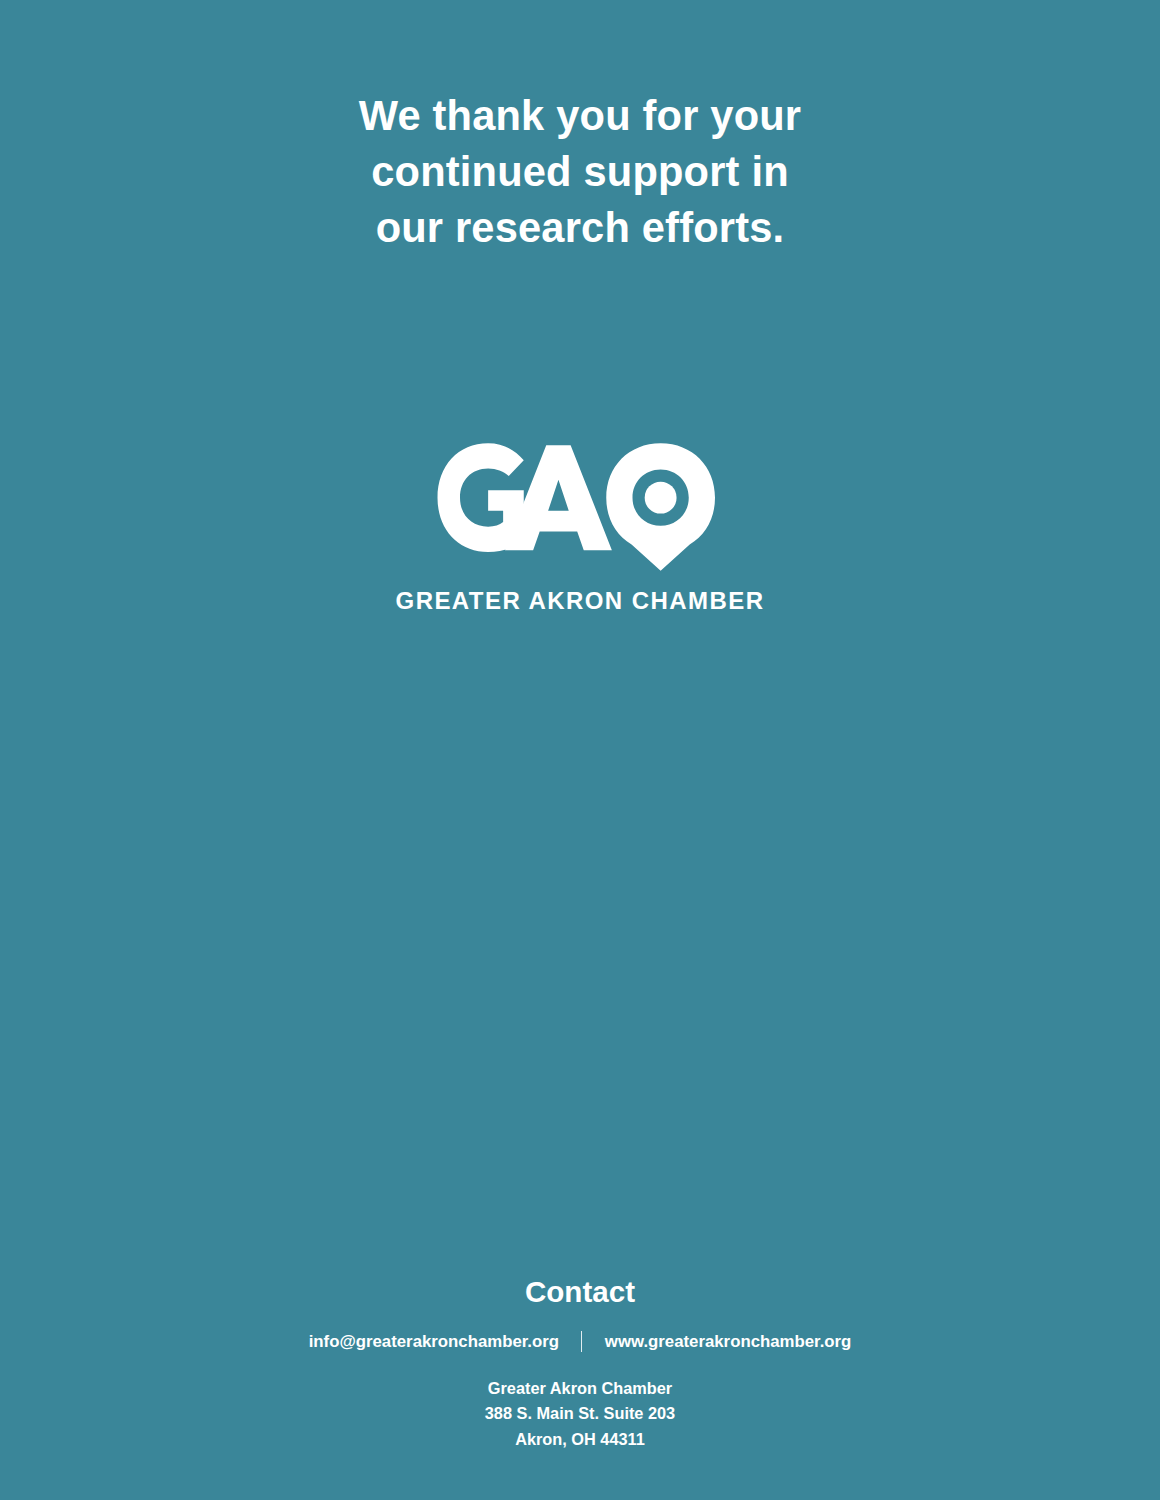We thank you for your continued support in our research efforts.
Greater Akron Chamber GAC logo
GREATER AKRON CHAMBER
Contact
info@greaterakronchamber.org www.greaterakronchamber.org
Greater Akron Chamber
388 S. Main St. Suite 203
Akron, OH 44311